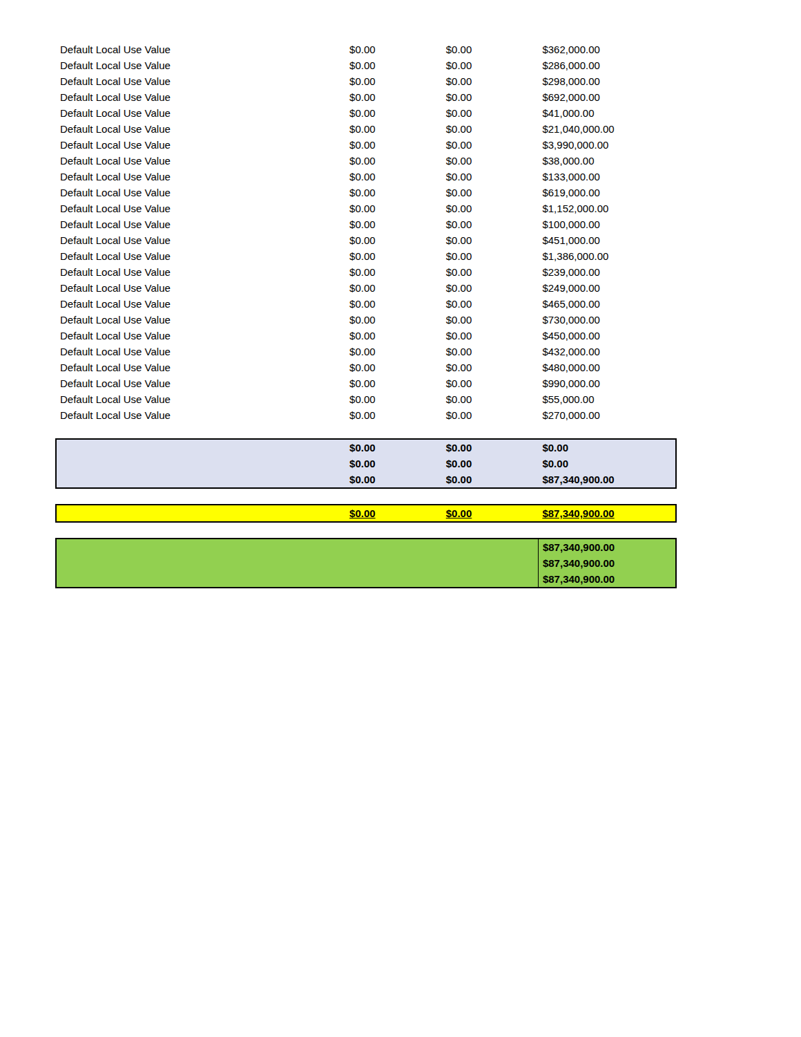| Default Local Use Value | $0.00 | $0.00 | $362,000.00 |
| Default Local Use Value | $0.00 | $0.00 | $286,000.00 |
| Default Local Use Value | $0.00 | $0.00 | $298,000.00 |
| Default Local Use Value | $0.00 | $0.00 | $692,000.00 |
| Default Local Use Value | $0.00 | $0.00 | $41,000.00 |
| Default Local Use Value | $0.00 | $0.00 | $21,040,000.00 |
| Default Local Use Value | $0.00 | $0.00 | $3,990,000.00 |
| Default Local Use Value | $0.00 | $0.00 | $38,000.00 |
| Default Local Use Value | $0.00 | $0.00 | $133,000.00 |
| Default Local Use Value | $0.00 | $0.00 | $619,000.00 |
| Default Local Use Value | $0.00 | $0.00 | $1,152,000.00 |
| Default Local Use Value | $0.00 | $0.00 | $100,000.00 |
| Default Local Use Value | $0.00 | $0.00 | $451,000.00 |
| Default Local Use Value | $0.00 | $0.00 | $1,386,000.00 |
| Default Local Use Value | $0.00 | $0.00 | $239,000.00 |
| Default Local Use Value | $0.00 | $0.00 | $249,000.00 |
| Default Local Use Value | $0.00 | $0.00 | $465,000.00 |
| Default Local Use Value | $0.00 | $0.00 | $730,000.00 |
| Default Local Use Value | $0.00 | $0.00 | $450,000.00 |
| Default Local Use Value | $0.00 | $0.00 | $432,000.00 |
| Default Local Use Value | $0.00 | $0.00 | $480,000.00 |
| Default Local Use Value | $0.00 | $0.00 | $990,000.00 |
| Default Local Use Value | $0.00 | $0.00 | $55,000.00 |
| Default Local Use Value | $0.00 | $0.00 | $270,000.00 |
| | $0.00 | $0.00 | $0.00 |
| | $0.00 | $0.00 | $0.00 |
| | $0.00 | $0.00 | $87,340,900.00 |
| | $0.00 | $0.00 | $87,340,900.00 |
| | | | $87,340,900.00 |
| | | | $87,340,900.00 |
| | | | $87,340,900.00 |